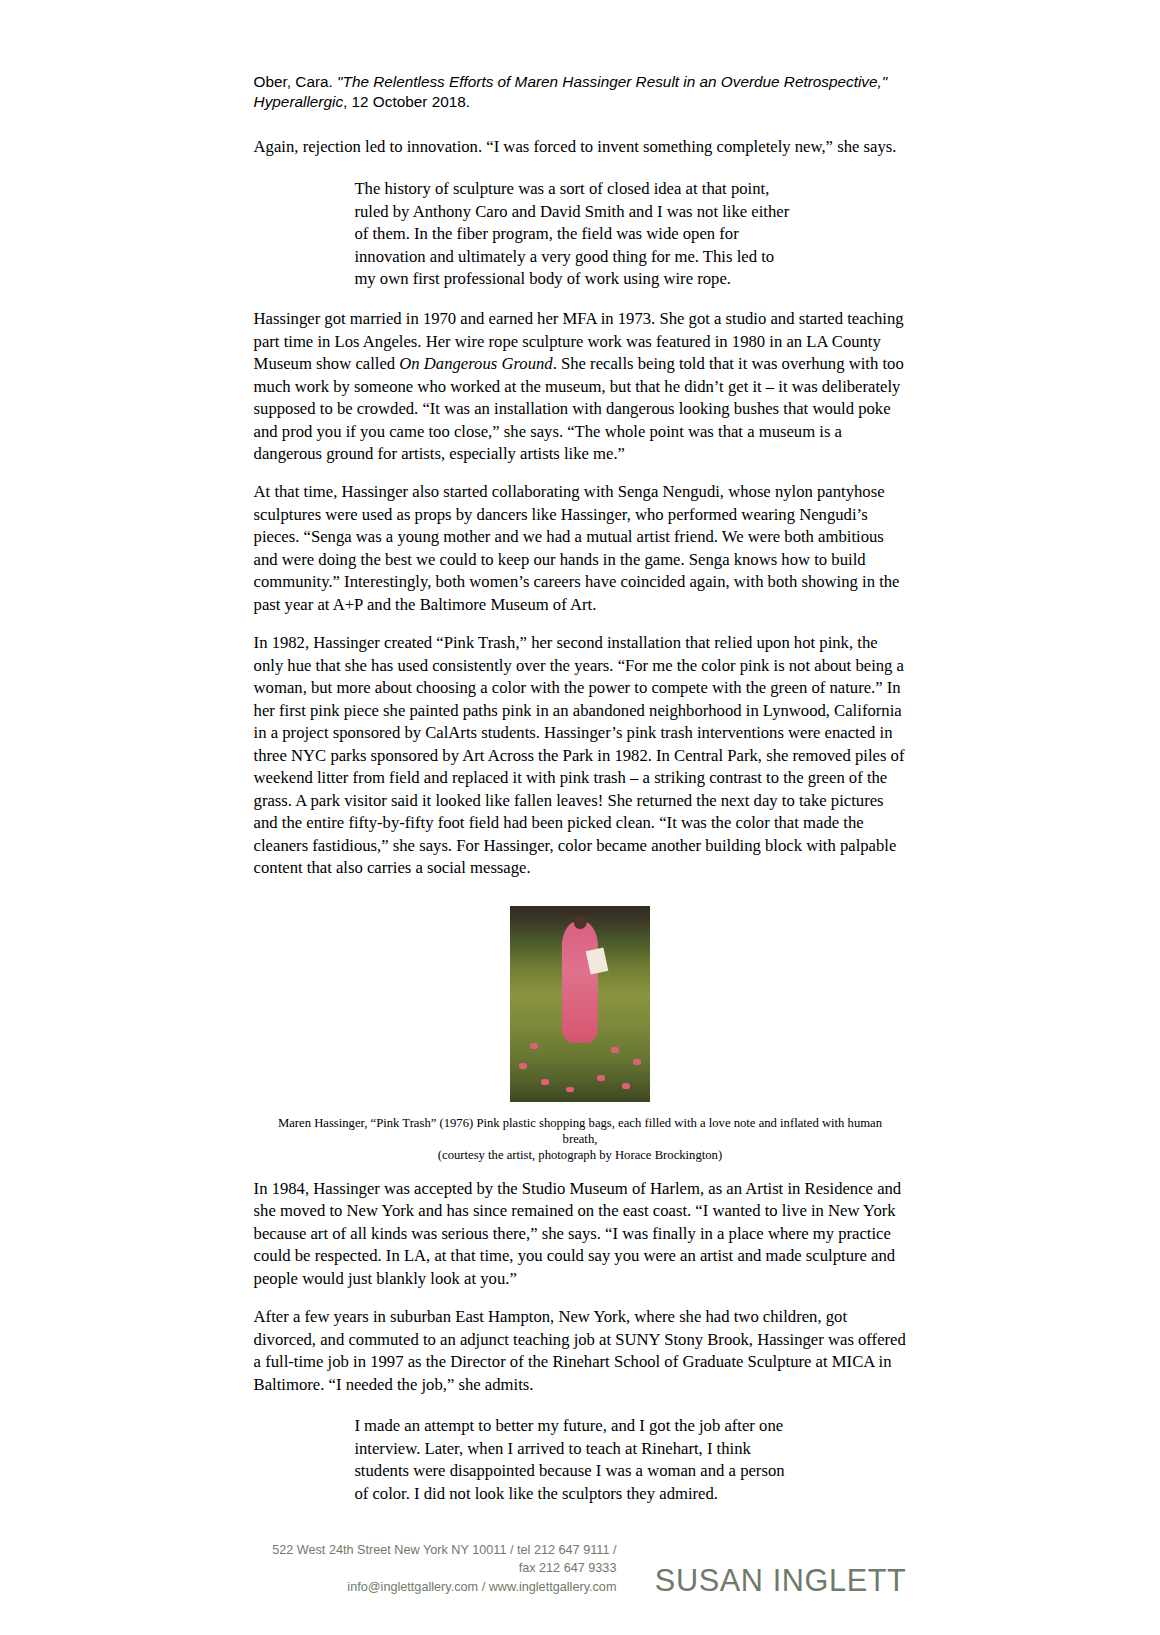Ober, Cara. "The Relentless Efforts of Maren Hassinger Result in an Overdue Retrospective,"
Hyperallergic, 12 October 2018.
Again, rejection led to innovation. “I was forced to invent something completely new,” she says.
The history of sculpture was a sort of closed idea at that point, ruled by Anthony Caro and David Smith and I was not like either of them. In the fiber program, the field was wide open for innovation and ultimately a very good thing for me. This led to my own first professional body of work using wire rope.
Hassinger got married in 1970 and earned her MFA in 1973. She got a studio and started teaching part time in Los Angeles. Her wire rope sculpture work was featured in 1980 in an LA County Museum show called On Dangerous Ground. She recalls being told that it was overhung with too much work by someone who worked at the museum, but that he didn’t get it – it was deliberately supposed to be crowded. “It was an installation with dangerous looking bushes that would poke and prod you if you came too close,” she says. “The whole point was that a museum is a dangerous ground for artists, especially artists like me.”
At that time, Hassinger also started collaborating with Senga Nengudi, whose nylon pantyhose sculptures were used as props by dancers like Hassinger, who performed wearing Nengudi’s pieces. “Senga was a young mother and we had a mutual artist friend. We were both ambitious and were doing the best we could to keep our hands in the game. Senga knows how to build community.” Interestingly, both women’s careers have coincided again, with both showing in the past year at A+P and the Baltimore Museum of Art.
In 1982, Hassinger created “Pink Trash,” her second installation that relied upon hot pink, the only hue that she has used consistently over the years. “For me the color pink is not about being a woman, but more about choosing a color with the power to compete with the green of nature.” In her first pink piece she painted paths pink in an abandoned neighborhood in Lynwood, California in a project sponsored by CalArts students. Hassinger’s pink trash interventions were enacted in three NYC parks sponsored by Art Across the Park in 1982. In Central Park, she removed piles of weekend litter from field and replaced it with pink trash – a striking contrast to the green of the grass. A park visitor said it looked like fallen leaves! She returned the next day to take pictures and the entire fifty-by-fifty foot field had been picked clean. “It was the color that made the cleaners fastidious,” she says. For Hassinger, color became another building block with palpable content that also carries a social message.
Maren Hassinger, “Pink Trash” (1976) Pink plastic shopping bags, each filled with a love note and inflated with human breath,
(courtesy the artist, photograph by Horace Brockington)
In 1984, Hassinger was accepted by the Studio Museum of Harlem, as an Artist in Residence and she moved to New York and has since remained on the east coast. “I wanted to live in New York because art of all kinds was serious there,” she says. “I was finally in a place where my practice could be respected. In LA, at that time, you could say you were an artist and made sculpture and people would just blankly look at you.”
After a few years in suburban East Hampton, New York, where she had two children, got divorced, and commuted to an adjunct teaching job at SUNY Stony Brook, Hassinger was offered a full-time job in 1997 as the Director of the Rinehart School of Graduate Sculpture at MICA in Baltimore. “I needed the job,” she admits.
I made an attempt to better my future, and I got the job after one interview. Later, when I arrived to teach at Rinehart, I think students were disappointed because I was a woman and a person of color. I did not look like the sculptors they admired.
522 West 24th Street New York NY 10011 / tel 212 647 9111 / fax 212 647 9333
info@inglettgallery.com / www.inglettgallery.com
SUSAN INGLETT